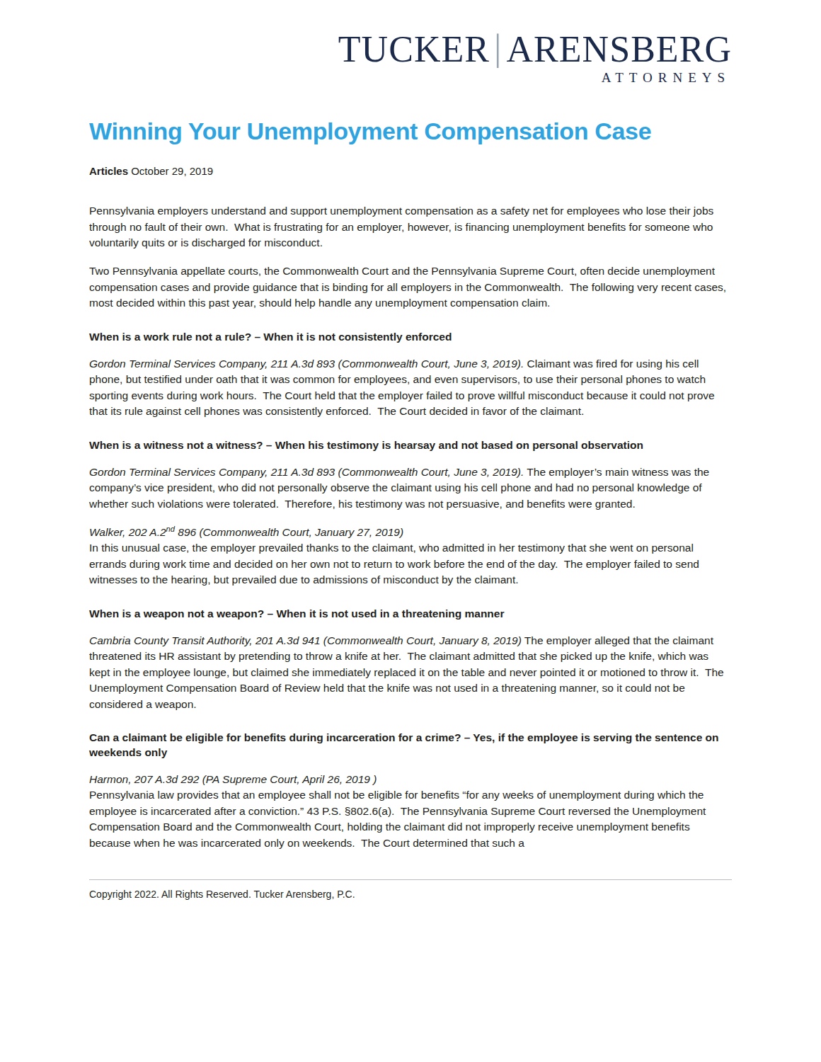TUCKER|ARENSBERG
ATTORNEYS
Winning Your Unemployment Compensation Case
Articles October 29, 2019
Pennsylvania employers understand and support unemployment compensation as a safety net for employees who lose their jobs through no fault of their own. What is frustrating for an employer, however, is financing unemployment benefits for someone who voluntarily quits or is discharged for misconduct.
Two Pennsylvania appellate courts, the Commonwealth Court and the Pennsylvania Supreme Court, often decide unemployment compensation cases and provide guidance that is binding for all employers in the Commonwealth. The following very recent cases, most decided within this past year, should help handle any unemployment compensation claim.
When is a work rule not a rule? – When it is not consistently enforced
Gordon Terminal Services Company, 211 A.3d 893 (Commonwealth Court, June 3, 2019). Claimant was fired for using his cell phone, but testified under oath that it was common for employees, and even supervisors, to use their personal phones to watch sporting events during work hours. The Court held that the employer failed to prove willful misconduct because it could not prove that its rule against cell phones was consistently enforced. The Court decided in favor of the claimant.
When is a witness not a witness? – When his testimony is hearsay and not based on personal observation
Gordon Terminal Services Company, 211 A.3d 893 (Commonwealth Court, June 3, 2019). The employer’s main witness was the company’s vice president, who did not personally observe the claimant using his cell phone and had no personal knowledge of whether such violations were tolerated. Therefore, his testimony was not persuasive, and benefits were granted.
Walker, 202 A.2nd 896 (Commonwealth Court, January 27, 2019)
In this unusual case, the employer prevailed thanks to the claimant, who admitted in her testimony that she went on personal errands during work time and decided on her own not to return to work before the end of the day. The employer failed to send witnesses to the hearing, but prevailed due to admissions of misconduct by the claimant.
When is a weapon not a weapon? – When it is not used in a threatening manner
Cambria County Transit Authority, 201 A.3d 941 (Commonwealth Court, January 8, 2019) The employer alleged that the claimant threatened its HR assistant by pretending to throw a knife at her. The claimant admitted that she picked up the knife, which was kept in the employee lounge, but claimed she immediately replaced it on the table and never pointed it or motioned to throw it. The Unemployment Compensation Board of Review held that the knife was not used in a threatening manner, so it could not be considered a weapon.
Can a claimant be eligible for benefits during incarceration for a crime? – Yes, if the employee is serving the sentence on weekends only
Harmon, 207 A.3d 292 (PA Supreme Court, April 26, 2019 )
Pennsylvania law provides that an employee shall not be eligible for benefits “for any weeks of unemployment during which the employee is incarcerated after a conviction.” 43 P.S. §802.6(a). The Pennsylvania Supreme Court reversed the Unemployment Compensation Board and the Commonwealth Court, holding the claimant did not improperly receive unemployment benefits because when he was incarcerated only on weekends. The Court determined that such a
Copyright 2022. All Rights Reserved. Tucker Arensberg, P.C.